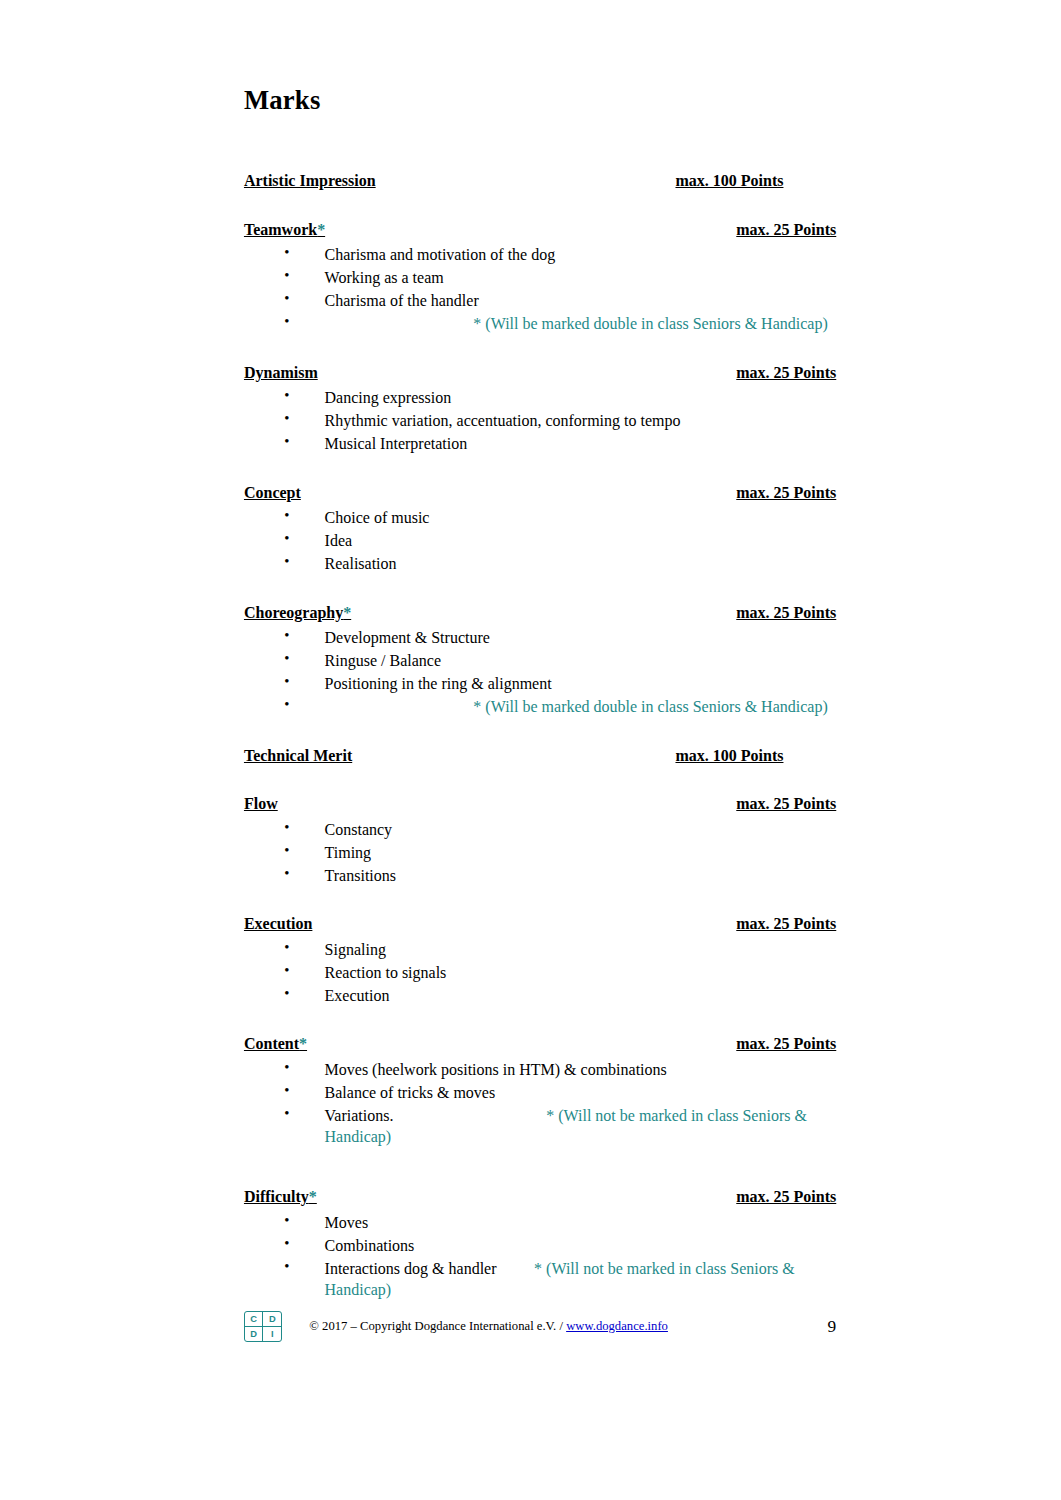Marks
Artistic Impression max. 100 Points
Teamwork* max. 25 Points
Charisma and motivation of the dog
Working as a team
Charisma of the handler
* (Will be marked double in class Seniors & Handicap)
Dynamism max. 25 Points
Dancing expression
Rhythmic variation, accentuation, conforming to tempo
Musical Interpretation
Concept max. 25 Points
Choice of music
Idea
Realisation
Choreography* max. 25 Points
Development & Structure
Ringuse / Balance
Positioning in the ring & alignment
* (Will be marked double in class Seniors & Handicap)
Technical Merit max. 100 Points
Flow max. 25 Points
Constancy
Timing
Transitions
Execution max. 25 Points
Signaling
Reaction to signals
Execution
Content* max. 25 Points
Moves (heelwork positions in HTM) & combinations
Balance of tricks & moves
Variations. * (Will not be marked in class Seniors & Handicap)
Difficulty* max. 25 Points
Moves
Combinations
Interactions dog & handler * (Will not be marked in class Seniors & Handicap)
CDDI
© 2017 – Copyright Dogdance International e.V. / www.dogdance.info
9